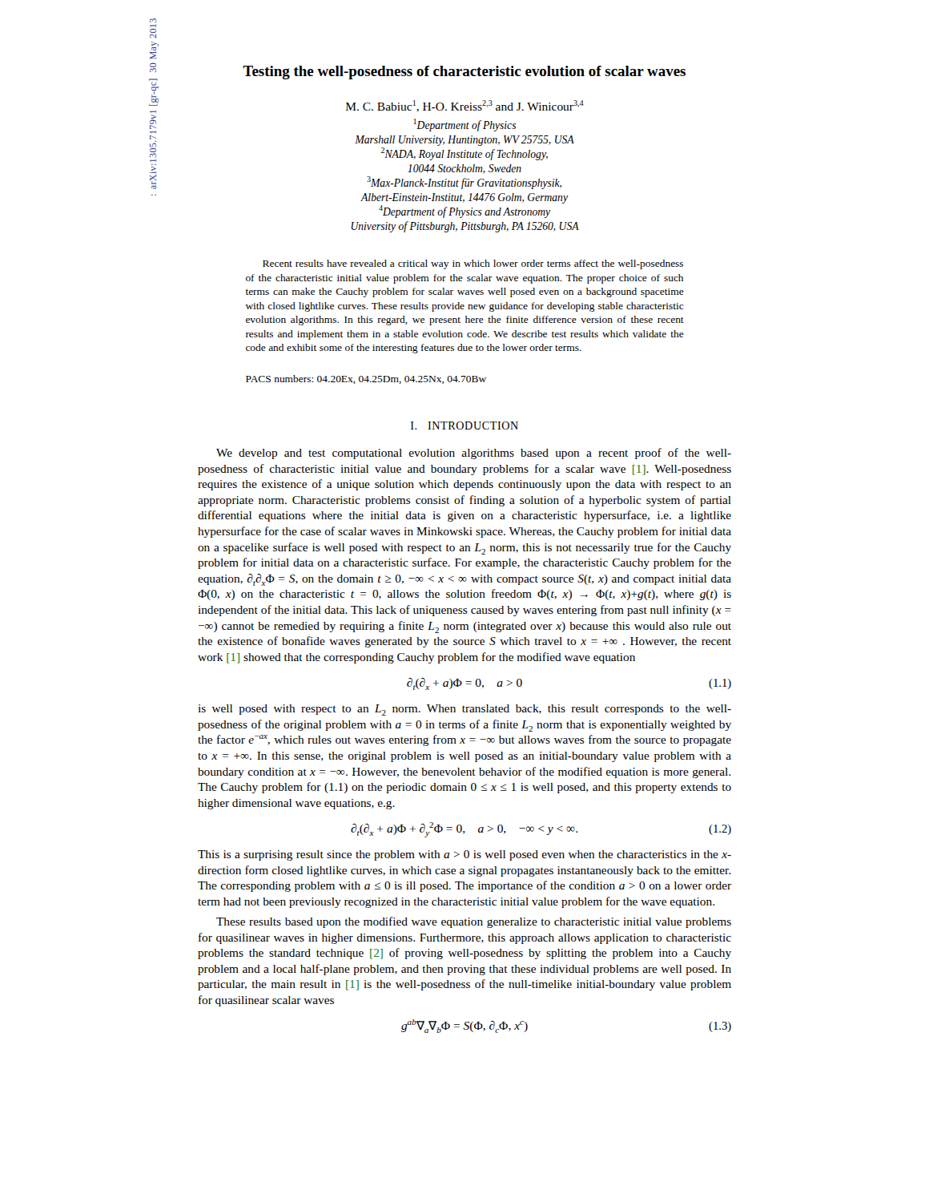: arXiv:1305.7179v1 [gr-qc] 30 May 2013
Testing the well-posedness of characteristic evolution of scalar waves
M. C. Babiuc1, H-O. Kreiss2,3 and J. Winicour3,4
1Department of Physics
Marshall University, Huntington, WV 25755, USA
2NADA, Royal Institute of Technology,
10044 Stockholm, Sweden
3Max-Planck-Institut für Gravitationsphysik,
Albert-Einstein-Institut, 14476 Golm, Germany
4Department of Physics and Astronomy
University of Pittsburgh, Pittsburgh, PA 15260, USA
Recent results have revealed a critical way in which lower order terms affect the well-posedness of the characteristic initial value problem for the scalar wave equation. The proper choice of such terms can make the Cauchy problem for scalar waves well posed even on a background spacetime with closed lightlike curves. These results provide new guidance for developing stable characteristic evolution algorithms. In this regard, we present here the finite difference version of these recent results and implement them in a stable evolution code. We describe test results which validate the code and exhibit some of the interesting features due to the lower order terms.
PACS numbers: 04.20Ex, 04.25Dm, 04.25Nx, 04.70Bw
I. Introduction
We develop and test computational evolution algorithms based upon a recent proof of the well-posedness of characteristic initial value and boundary problems for a scalar wave [1]. Well-posedness requires the existence of a unique solution which depends continuously upon the data with respect to an appropriate norm. Characteristic problems consist of finding a solution of a hyperbolic system of partial differential equations where the initial data is given on a characteristic hypersurface, i.e. a lightlike hypersurface for the case of scalar waves in Minkowski space. Whereas, the Cauchy problem for initial data on a spacelike surface is well posed with respect to an L2 norm, this is not necessarily true for the Cauchy problem for initial data on a characteristic surface. For example, the characteristic Cauchy problem for the equation, ∂t∂xΦ = S, on the domain t ≥ 0, −∞ < x < ∞ with compact source S(t, x) and compact initial data Φ(0, x) on the characteristic t = 0, allows the solution freedom Φ(t, x) → Φ(t, x)+g(t), where g(t) is independent of the initial data. This lack of uniqueness caused by waves entering from past null infinity (x = −∞) cannot be remedied by requiring a finite L2 norm (integrated over x) because this would also rule out the existence of bonafide waves generated by the source S which travel to x = +∞ . However, the recent work [1] showed that the corresponding Cauchy problem for the modified wave equation
∂t(∂x + a)Φ = 0, a > 0 (1.1)
is well posed with respect to an L2 norm. When translated back, this result corresponds to the well-posedness of the original problem with a = 0 in terms of a finite L2 norm that is exponentially weighted by the factor e−ax, which rules out waves entering from x = −∞ but allows waves from the source to propagate to x = +∞. In this sense, the original problem is well posed as an initial-boundary value problem with a boundary condition at x = −∞. However, the benevolent behavior of the modified equation is more general. The Cauchy problem for (1.1) on the periodic domain 0 ≤ x ≤ 1 is well posed, and this property extends to higher dimensional wave equations, e.g.
∂t(∂x + a)Φ + ∂y2Φ = 0, a > 0, −∞ < y < ∞. (1.2)
This is a surprising result since the problem with a > 0 is well posed even when the characteristics in the x-direction form closed lightlike curves, in which case a signal propagates instantaneously back to the emitter. The corresponding problem with a ≤ 0 is ill posed. The importance of the condition a > 0 on a lower order term had not been previously recognized in the characteristic initial value problem for the wave equation.
These results based upon the modified wave equation generalize to characteristic initial value problems for quasilinear waves in higher dimensions. Furthermore, this approach allows application to characteristic problems the standard technique [2] of proving well-posedness by splitting the problem into a Cauchy problem and a local half-plane problem, and then proving that these individual problems are well posed. In particular, the main result in [1] is the well-posedness of the null-timelike initial-boundary value problem for quasilinear scalar waves
gab∇a∇bΦ = S(Φ, ∂cΦ, xc) (1.3)